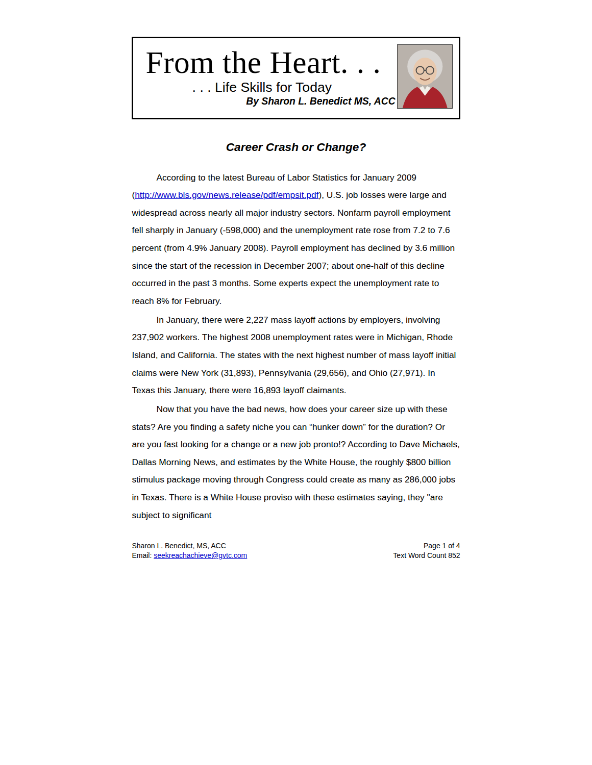From the Heart. . .
. . . Life Skills for Today
By Sharon L. Benedict MS, ACC
Career Crash or Change?
According to the latest Bureau of Labor Statistics for January 2009 (http://www.bls.gov/news.release/pdf/empsit.pdf), U.S. job losses were large and widespread across nearly all major industry sectors. Nonfarm payroll employment fell sharply in January (-598,000) and the unemployment rate rose from 7.2 to 7.6 percent (from 4.9% January 2008). Payroll employment has declined by 3.6 million since the start of the recession in December 2007; about one-half of this decline occurred in the past 3 months. Some experts expect the unemployment rate to reach 8% for February.
In January, there were 2,227 mass layoff actions by employers, involving 237,902 workers. The highest 2008 unemployment rates were in Michigan, Rhode Island, and California. The states with the next highest number of mass layoff initial claims were New York (31,893), Pennsylvania (29,656), and Ohio (27,971). In Texas this January, there were 16,893 layoff claimants.
Now that you have the bad news, how does your career size up with these stats? Are you finding a safety niche you can “hunker down” for the duration? Or are you fast looking for a change or a new job pronto!? According to Dave Michaels, Dallas Morning News, and estimates by the White House, the roughly $800 billion stimulus package moving through Congress could create as many as 286,000 jobs in Texas. There is a White House proviso with these estimates saying, they "are subject to significant
Sharon L. Benedict, MS, ACC
Email: seekreachachieve@gvtc.com
Page 1 of 4
Text Word Count 852